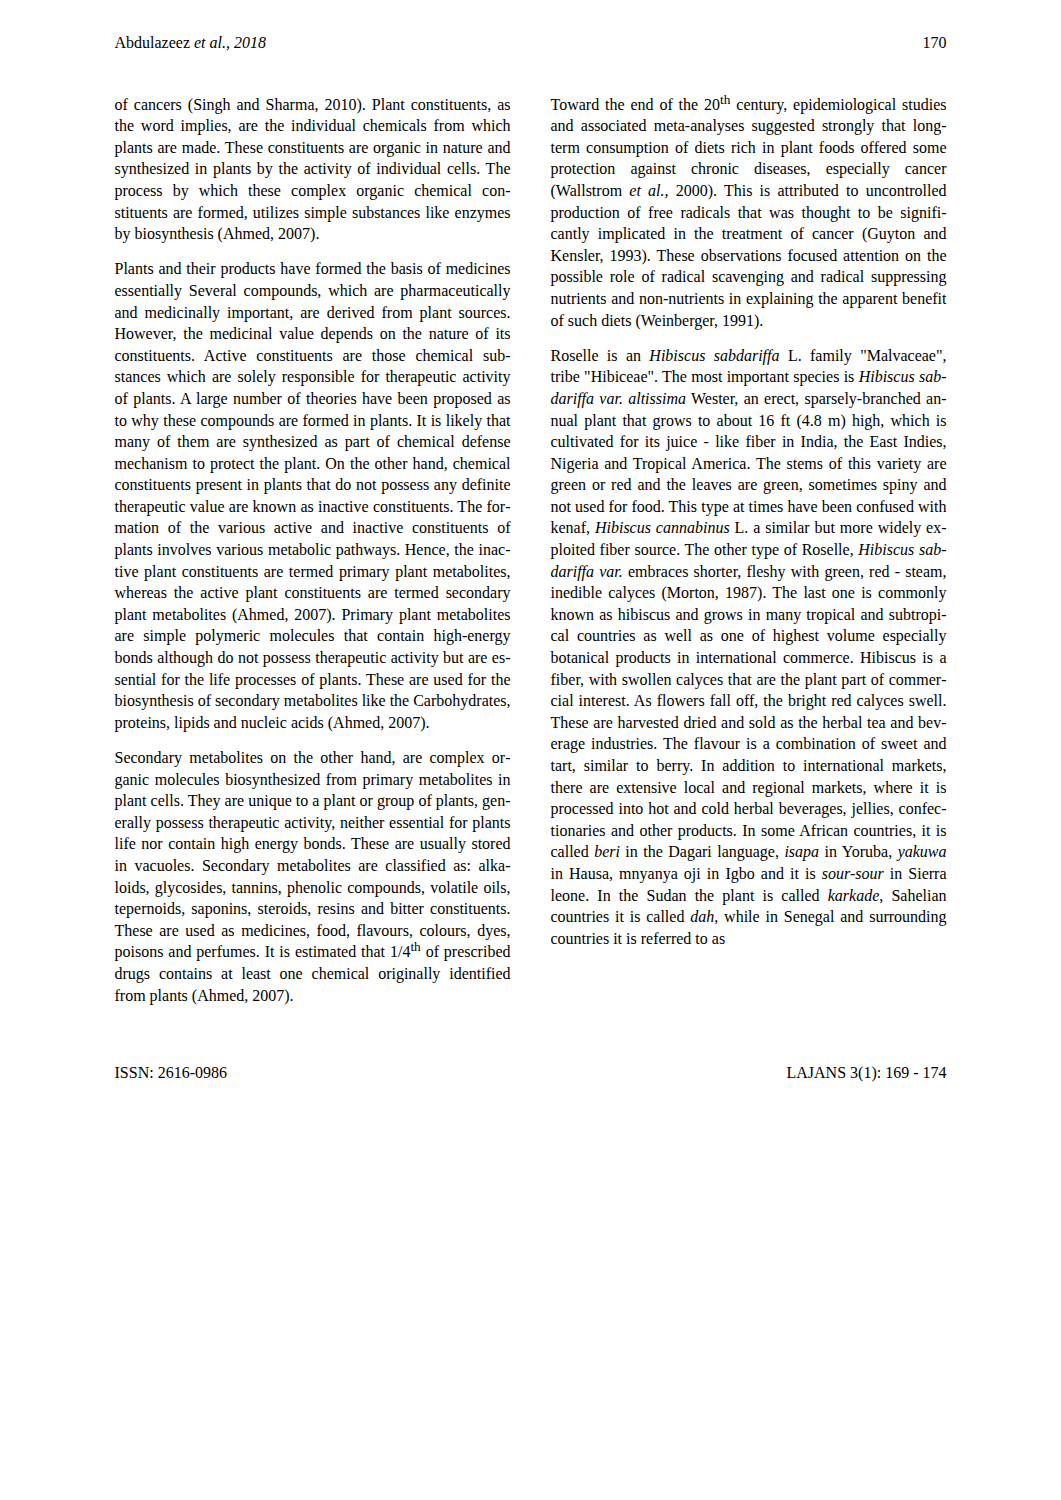Abdulazeez et al., 2018
170
of cancers (Singh and Sharma, 2010). Plant constituents, as the word implies, are the individual chemicals from which plants are made. These constituents are organic in nature and synthesized in plants by the activity of individual cells. The process by which these complex organic chemical constituents are formed, utilizes simple substances like enzymes by biosynthesis (Ahmed, 2007).
Plants and their products have formed the basis of medicines essentially Several compounds, which are pharmaceutically and medicinally important, are derived from plant sources. However, the medicinal value depends on the nature of its constituents. Active constituents are those chemical substances which are solely responsible for therapeutic activity of plants. A large number of theories have been proposed as to why these compounds are formed in plants. It is likely that many of them are synthesized as part of chemical defense mechanism to protect the plant. On the other hand, chemical constituents present in plants that do not possess any definite therapeutic value are known as inactive constituents. The formation of the various active and inactive constituents of plants involves various metabolic pathways. Hence, the inactive plant constituents are termed primary plant metabolites, whereas the active plant constituents are termed secondary plant metabolites (Ahmed, 2007). Primary plant metabolites are simple polymeric molecules that contain high-energy bonds although do not possess therapeutic activity but are essential for the life processes of plants. These are used for the biosynthesis of secondary metabolites like the Carbohydrates, proteins, lipids and nucleic acids (Ahmed, 2007).
Secondary metabolites on the other hand, are complex organic molecules biosynthesized from primary metabolites in plant cells. They are unique to a plant or group of plants, generally possess therapeutic activity, neither essential for plants life nor contain high energy bonds. These are usually stored in vacuoles. Secondary metabolites are classified as: alkaloids, glycosides, tannins, phenolic compounds, volatile oils, tepernoids, saponins, steroids, resins and bitter constituents. These are used as medicines, food, flavours, colours, dyes, poisons and perfumes. It is estimated that 1/4th of prescribed drugs contains at least one chemical originally identified from plants (Ahmed, 2007).
Toward the end of the 20th century, epidemiological studies and associated meta-analyses suggested strongly that long-term consumption of diets rich in plant foods offered some protection against chronic diseases, especially cancer (Wallstrom et al., 2000). This is attributed to uncontrolled production of free radicals that was thought to be significantly implicated in the treatment of cancer (Guyton and Kensler, 1993). These observations focused attention on the possible role of radical scavenging and radical suppressing nutrients and non-nutrients in explaining the apparent benefit of such diets (Weinberger, 1991).
Roselle is an Hibiscus sabdariffa L. family "Malvaceae", tribe "Hibiceae". The most important species is Hibiscus sabdariffa var. altissima Wester, an erect, sparsely-branched annual plant that grows to about 16 ft (4.8 m) high, which is cultivated for its juice - like fiber in India, the East Indies, Nigeria and Tropical America. The stems of this variety are green or red and the leaves are green, sometimes spiny and not used for food. This type at times have been confused with kenaf, Hibiscus cannabinus L. a similar but more widely exploited fiber source. The other type of Roselle, Hibiscus sabdariffa var. embraces shorter, fleshy with green, red - steam, inedible calyces (Morton, 1987). The last one is commonly known as hibiscus and grows in many tropical and subtropical countries as well as one of highest volume especially botanical products in international commerce. Hibiscus is a fiber, with swollen calyces that are the plant part of commercial interest. As flowers fall off, the bright red calyces swell. These are harvested dried and sold as the herbal tea and beverage industries. The flavour is a combination of sweet and tart, similar to berry. In addition to international markets, there are extensive local and regional markets, where it is processed into hot and cold herbal beverages, jellies, confectionaries and other products. In some African countries, it is called beri in the Dagari language, isapa in Yoruba, yakuwa in Hausa, mnyanya oji in Igbo and it is sour-sour in Sierra leone. In the Sudan the plant is called karkade, Sahelian countries it is called dah, while in Senegal and surrounding countries it is referred to as
ISSN: 2616-0986
LAJANS 3(1): 169 - 174